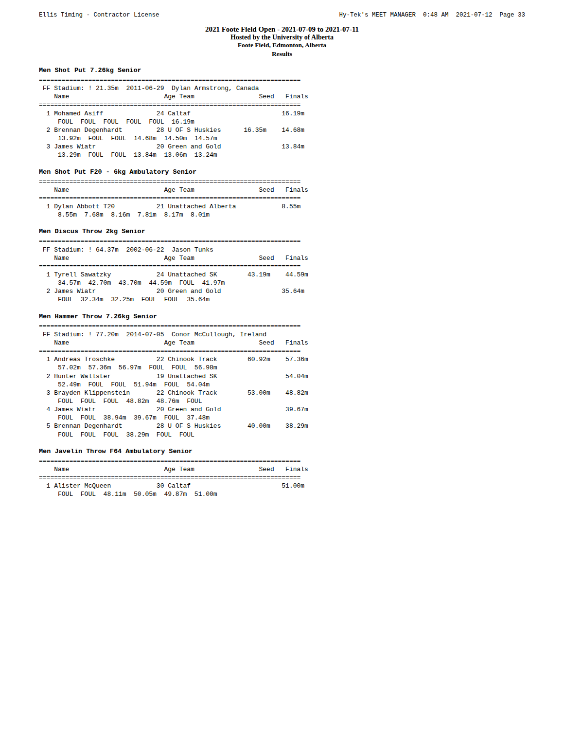Ellis Timing - Contractor License Hy-Tek's MEET MANAGER 0:48 AM 2021-07-12 Page 33
2021 Foote Field Open - 2021-07-09 to 2021-07-11
Hosted by the University of Alberta
Foote Field, Edmonton, Alberta
Results
Men Shot Put 7.26kg Senior
=====================================================================
 FF Stadium: ! 21.35m  2011-06-29  Dylan Armstrong, Canada
    Name                         Age Team                 Seed   Finals
=====================================================================
  1 Mohamed Asiff              24 Caltaf                        16.19m
     FOUL  FOUL  FOUL  FOUL  FOUL  16.19m
  2 Brennan Degenhardt         28 U OF S Huskies      16.35m    14.68m
     13.92m  FOUL  FOUL  14.68m  14.50m  14.57m
  3 James Wiatr                20 Green and Gold                13.84m
     13.29m  FOUL  FOUL  13.84m  13.06m  13.24m
Men Shot Put F20 - 6kg Ambulatory Senior
=====================================================================
    Name                         Age Team                 Seed   Finals
=====================================================================
  1 Dylan Abbott T20           21 Unattached Alberta            8.55m
     8.55m  7.68m  8.16m  7.81m  8.17m  8.01m
Men Discus Throw 2kg Senior
=====================================================================
 FF Stadium: ! 64.37m  2002-06-22  Jason Tunks
    Name                         Age Team                 Seed   Finals
=====================================================================
  1 Tyrell Sawatzky            24 Unattached SK        43.19m    44.59m
     34.57m  42.70m  43.70m  44.59m  FOUL  41.97m
  2 James Wiatr                20 Green and Gold                35.64m
     FOUL  32.34m  32.25m  FOUL  FOUL  35.64m
Men Hammer Throw 7.26kg Senior
=====================================================================
 FF Stadium: ! 77.20m  2014-07-05  Conor McCullough, Ireland
    Name                         Age Team                 Seed   Finals
=====================================================================
  1 Andreas Troschke           22 Chinook Track        60.92m    57.36m
     57.02m  57.36m  56.97m  FOUL  FOUL  56.98m
  2 Hunter Wallster            19 Unattached SK                  54.04m
     52.49m  FOUL  FOUL  51.94m  FOUL  54.04m
  3 Brayden Klippenstein       22 Chinook Track        53.00m    48.82m
     FOUL  FOUL  FOUL  48.82m  48.76m  FOUL
  4 James Wiatr                20 Green and Gold                 39.67m
     FOUL  FOUL  38.94m  39.67m  FOUL  37.48m
  5 Brennan Degenhardt         28 U OF S Huskies       40.00m    38.29m
     FOUL  FOUL  FOUL  38.29m  FOUL  FOUL
Men Javelin Throw F64 Ambulatory Senior
=====================================================================
    Name                         Age Team                 Seed   Finals
=====================================================================
  1 Alister McQueen            30 Caltaf                        51.00m
     FOUL  FOUL  48.11m  50.05m  49.87m  51.00m